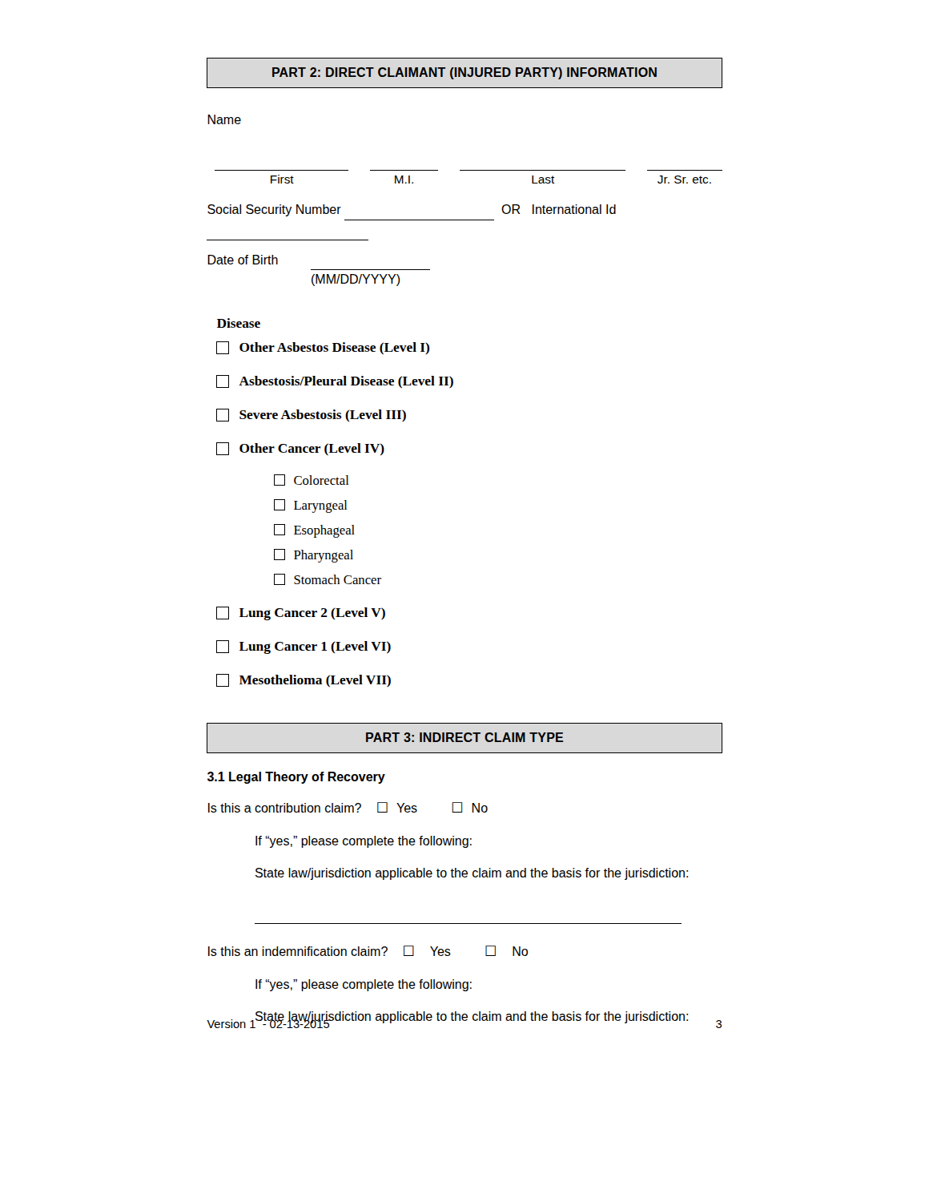PART 2: DIRECT CLAIMANT (INJURED PARTY) INFORMATION
Name
First M.I. Last Jr. Sr. etc.
Social Security Number OR International Id
Date of Birth
(MM/DD/YYYY)
Disease
Other Asbestos Disease (Level I)
Asbestosis/Pleural Disease (Level II)
Severe Asbestosis (Level III)
Other Cancer (Level IV)
Colorectal
Laryngeal
Esophageal
Pharyngeal
Stomach Cancer
Lung Cancer 2 (Level V)
Lung Cancer 1 (Level VI)
Mesothelioma (Level VII)
PART 3: INDIRECT CLAIM TYPE
3.1 Legal Theory of Recovery
Is this a contribution claim? ☐Yes ☐No
If “yes,” please complete the following:
State law/jurisdiction applicable to the claim and the basis for the jurisdiction:
Is this an indemnification claim? ☐ Yes ☐ No
If “yes,” please complete the following:
State law/jurisdiction applicable to the claim and the basis for the jurisdiction:
Version 1 - 02-13-2015 3